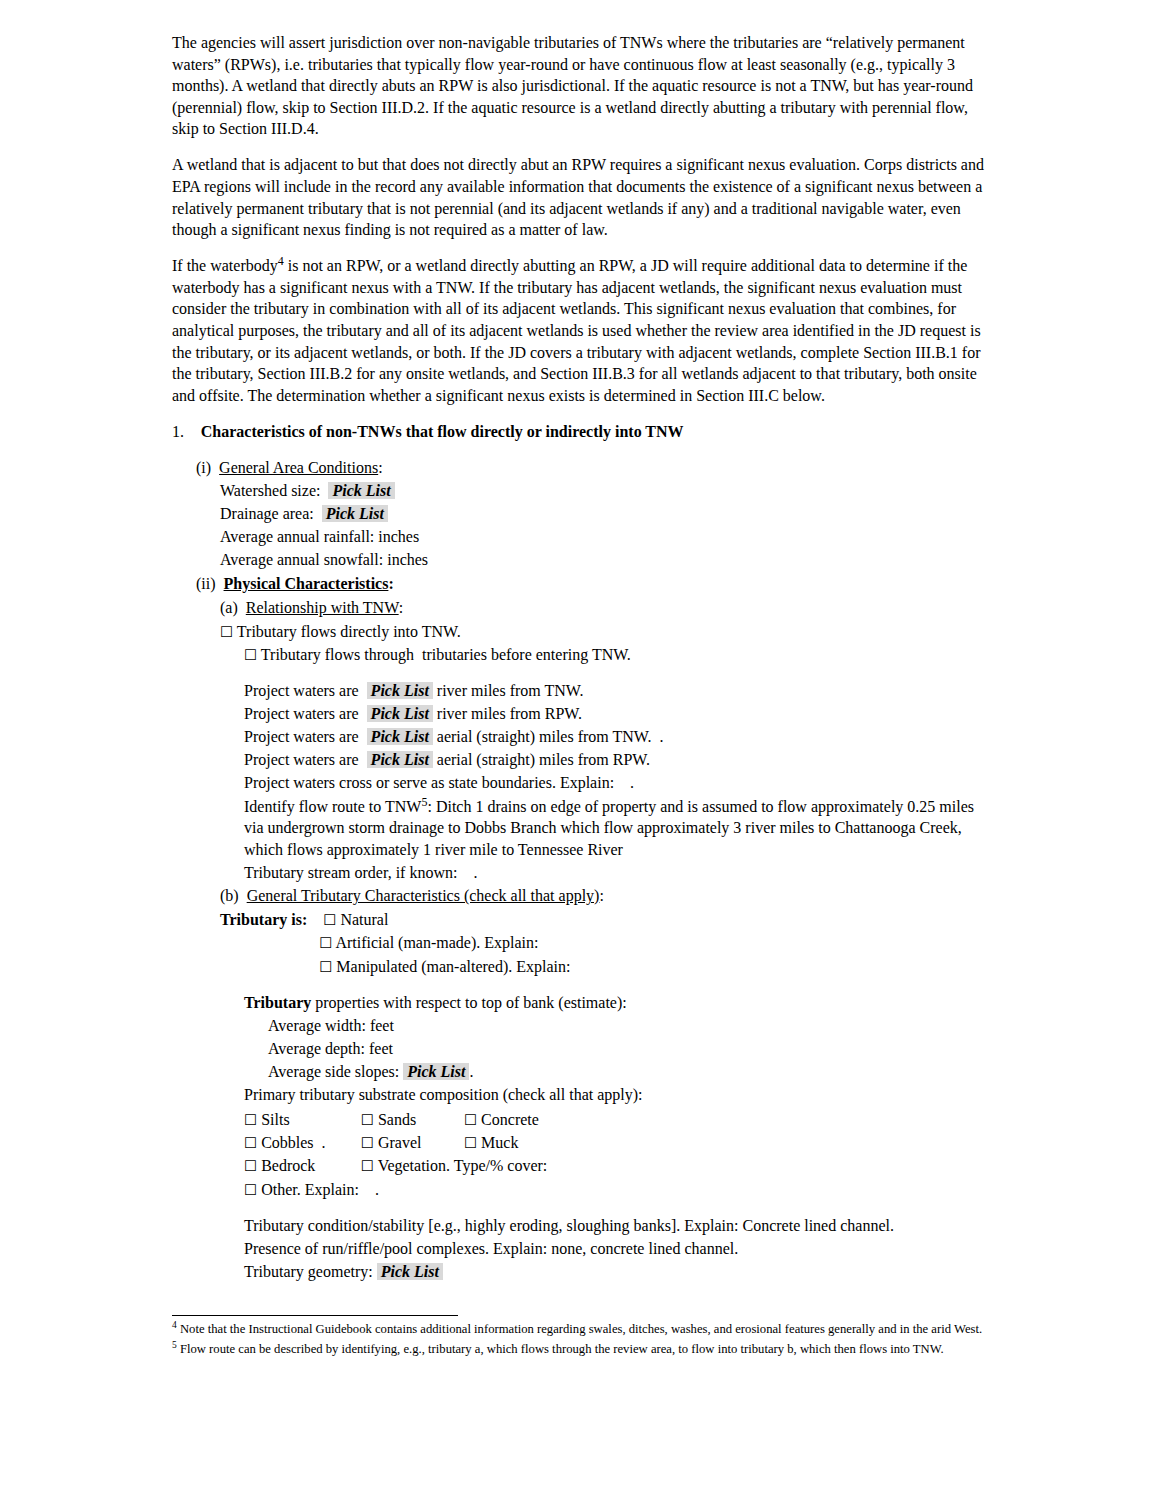The agencies will assert jurisdiction over non-navigable tributaries of TNWs where the tributaries are “relatively permanent waters” (RPWs), i.e. tributaries that typically flow year-round or have continuous flow at least seasonally (e.g., typically 3 months). A wetland that directly abuts an RPW is also jurisdictional. If the aquatic resource is not a TNW, but has year-round (perennial) flow, skip to Section III.D.2. If the aquatic resource is a wetland directly abutting a tributary with perennial flow, skip to Section III.D.4.
A wetland that is adjacent to but that does not directly abut an RPW requires a significant nexus evaluation. Corps districts and EPA regions will include in the record any available information that documents the existence of a significant nexus between a relatively permanent tributary that is not perennial (and its adjacent wetlands if any) and a traditional navigable water, even though a significant nexus finding is not required as a matter of law.
If the waterbody4 is not an RPW, or a wetland directly abutting an RPW, a JD will require additional data to determine if the waterbody has a significant nexus with a TNW. If the tributary has adjacent wetlands, the significant nexus evaluation must consider the tributary in combination with all of its adjacent wetlands. This significant nexus evaluation that combines, for analytical purposes, the tributary and all of its adjacent wetlands is used whether the review area identified in the JD request is the tributary, or its adjacent wetlands, or both. If the JD covers a tributary with adjacent wetlands, complete Section III.B.1 for the tributary, Section III.B.2 for any onsite wetlands, and Section III.B.3 for all wetlands adjacent to that tributary, both onsite and offsite. The determination whether a significant nexus exists is determined in Section III.C below.
1.
Characteristics of non-TNWs that flow directly or indirectly into TNW
(i) General Area Conditions:
Watershed size: Pick List
Drainage area: Pick List
Average annual rainfall: inches
Average annual snowfall: inches
(ii) Physical Characteristics:
(a) Relationship with TNW:
☐ Tributary flows directly into TNW.
☐ Tributary flows through tributaries before entering TNW.
Project waters are Pick List river miles from TNW.
Project waters are Pick List river miles from RPW.
Project waters are Pick List aerial (straight) miles from TNW. .
Project waters are Pick List aerial (straight) miles from RPW.
Project waters cross or serve as state boundaries. Explain: .
Identify flow route to TNW5: Ditch 1 drains on edge of property and is assumed to flow approximately 0.25 miles via undergrown storm drainage to Dobbs Branch which flow approximately 3 river miles to Chattanooga Creek, which flows approximately 1 river mile to Tennessee River
Tributary stream order, if known: .
(b) General Tributary Characteristics (check all that apply):
Tributary is: ☐ Natural
☐ Artificial (man-made). Explain:
☐ Manipulated (man-altered). Explain:
Tributary properties with respect to top of bank (estimate):
Average width: feet
Average depth: feet
Average side slopes: Pick List.
Primary tributary substrate composition (check all that apply):
| ☐ Silts | ☐ Sands | ☐ Concrete |
| ☐ Cobbles . | ☐ Gravel | ☐ Muck |
| ☐ Bedrock | ☐ Vegetation. Type/% cover: |
| ☐ Other. Explain: . |
Tributary condition/stability [e.g., highly eroding, sloughing banks]. Explain: Concrete lined channel.
Presence of run/riffle/pool complexes. Explain: none, concrete lined channel.
Tributary geometry: Pick List
4 Note that the Instructional Guidebook contains additional information regarding swales, ditches, washes, and erosional features generally and in the arid West.
5 Flow route can be described by identifying, e.g., tributary a, which flows through the review area, to flow into tributary b, which then flows into TNW.